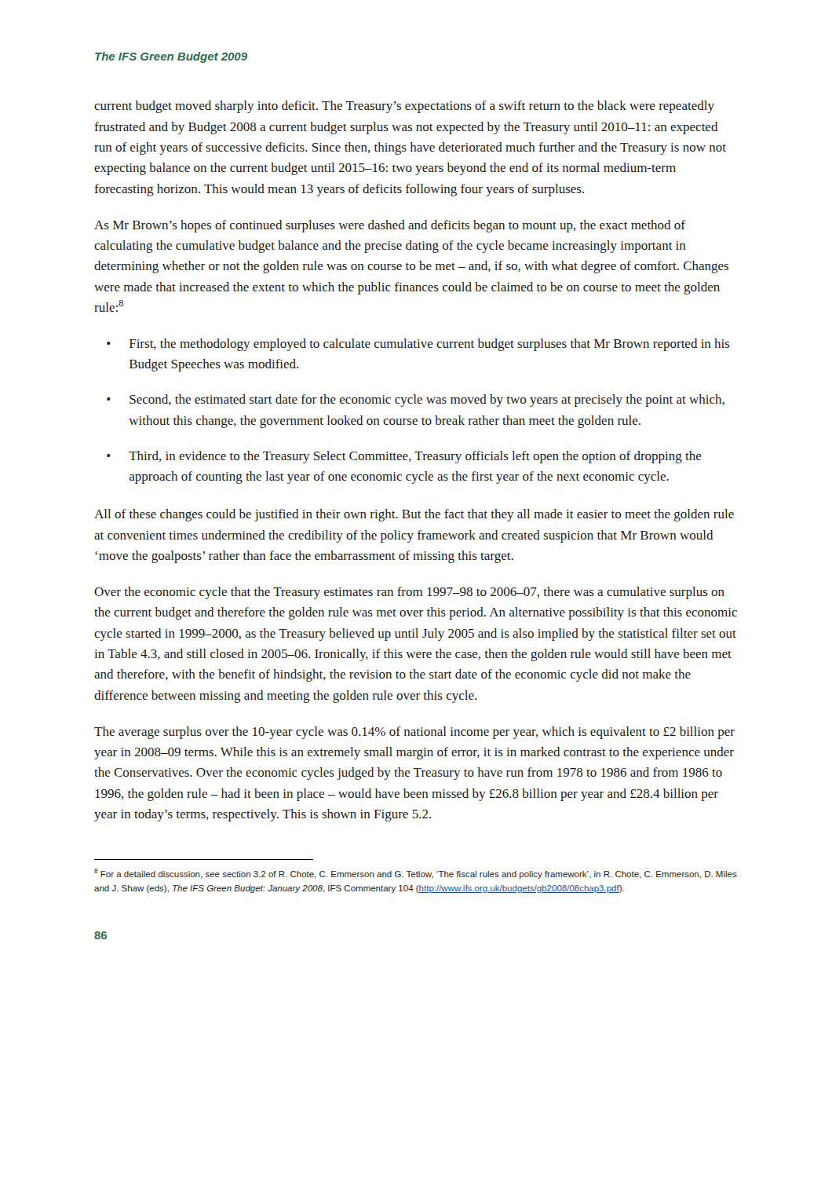The IFS Green Budget 2009
current budget moved sharply into deficit. The Treasury’s expectations of a swift return to the black were repeatedly frustrated and by Budget 2008 a current budget surplus was not expected by the Treasury until 2010–11: an expected run of eight years of successive deficits. Since then, things have deteriorated much further and the Treasury is now not expecting balance on the current budget until 2015–16: two years beyond the end of its normal medium-term forecasting horizon. This would mean 13 years of deficits following four years of surpluses.
As Mr Brown’s hopes of continued surpluses were dashed and deficits began to mount up, the exact method of calculating the cumulative budget balance and the precise dating of the cycle became increasingly important in determining whether or not the golden rule was on course to be met – and, if so, with what degree of comfort. Changes were made that increased the extent to which the public finances could be claimed to be on course to meet the golden rule:8
First, the methodology employed to calculate cumulative current budget surpluses that Mr Brown reported in his Budget Speeches was modified.
Second, the estimated start date for the economic cycle was moved by two years at precisely the point at which, without this change, the government looked on course to break rather than meet the golden rule.
Third, in evidence to the Treasury Select Committee, Treasury officials left open the option of dropping the approach of counting the last year of one economic cycle as the first year of the next economic cycle.
All of these changes could be justified in their own right. But the fact that they all made it easier to meet the golden rule at convenient times undermined the credibility of the policy framework and created suspicion that Mr Brown would ‘move the goalposts’ rather than face the embarrassment of missing this target.
Over the economic cycle that the Treasury estimates ran from 1997–98 to 2006–07, there was a cumulative surplus on the current budget and therefore the golden rule was met over this period. An alternative possibility is that this economic cycle started in 1999–2000, as the Treasury believed up until July 2005 and is also implied by the statistical filter set out in Table 4.3, and still closed in 2005–06. Ironically, if this were the case, then the golden rule would still have been met and therefore, with the benefit of hindsight, the revision to the start date of the economic cycle did not make the difference between missing and meeting the golden rule over this cycle.
The average surplus over the 10-year cycle was 0.14% of national income per year, which is equivalent to £2 billion per year in 2008–09 terms. While this is an extremely small margin of error, it is in marked contrast to the experience under the Conservatives. Over the economic cycles judged by the Treasury to have run from 1978 to 1986 and from 1986 to 1996, the golden rule – had it been in place – would have been missed by £26.8 billion per year and £28.4 billion per year in today’s terms, respectively. This is shown in Figure 5.2.
8 For a detailed discussion, see section 3.2 of R. Chote, C. Emmerson and G. Tetlow, ‘The fiscal rules and policy framework’, in R. Chote, C. Emmerson, D. Miles and J. Shaw (eds), The IFS Green Budget: January 2008, IFS Commentary 104 (http://www.ifs.org.uk/budgets/gb2008/08chap3.pdf).
86